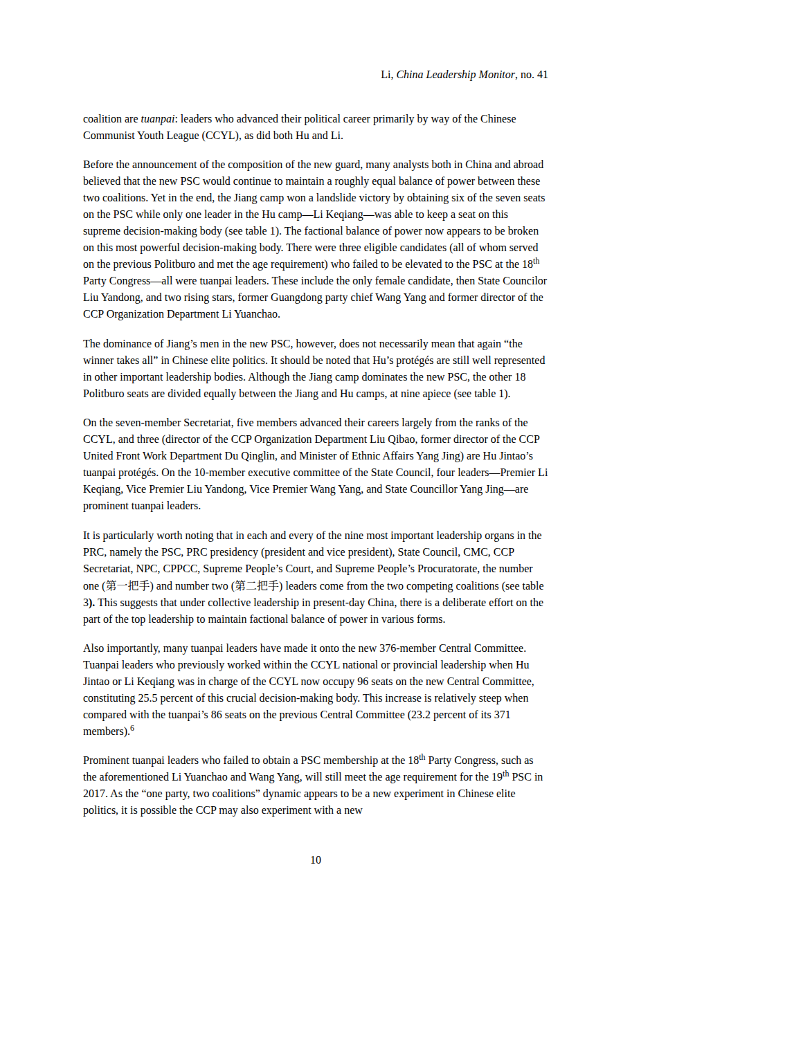Li, China Leadership Monitor, no. 41
coalition are tuanpai: leaders who advanced their political career primarily by way of the Chinese Communist Youth League (CCYL), as did both Hu and Li.
Before the announcement of the composition of the new guard, many analysts both in China and abroad believed that the new PSC would continue to maintain a roughly equal balance of power between these two coalitions. Yet in the end, the Jiang camp won a landslide victory by obtaining six of the seven seats on the PSC while only one leader in the Hu camp—Li Keqiang—was able to keep a seat on this supreme decision-making body (see table 1). The factional balance of power now appears to be broken on this most powerful decision-making body. There were three eligible candidates (all of whom served on the previous Politburo and met the age requirement) who failed to be elevated to the PSC at the 18th Party Congress—all were tuanpai leaders. These include the only female candidate, then State Councilor Liu Yandong, and two rising stars, former Guangdong party chief Wang Yang and former director of the CCP Organization Department Li Yuanchao.
The dominance of Jiang’s men in the new PSC, however, does not necessarily mean that again “the winner takes all” in Chinese elite politics. It should be noted that Hu’s protégés are still well represented in other important leadership bodies. Although the Jiang camp dominates the new PSC, the other 18 Politburo seats are divided equally between the Jiang and Hu camps, at nine apiece (see table 1).
On the seven-member Secretariat, five members advanced their careers largely from the ranks of the CCYL, and three (director of the CCP Organization Department Liu Qibao, former director of the CCP United Front Work Department Du Qinglin, and Minister of Ethnic Affairs Yang Jing) are Hu Jintao’s tuanpai protégés. On the 10-member executive committee of the State Council, four leaders—Premier Li Keqiang, Vice Premier Liu Yandong, Vice Premier Wang Yang, and State Councillor Yang Jing—are prominent tuanpai leaders.
It is particularly worth noting that in each and every of the nine most important leadership organs in the PRC, namely the PSC, PRC presidency (president and vice president), State Council, CMC, CCP Secretariat, NPC, CPPCC, Supreme People’s Court, and Supreme People’s Procuratorate, the number one (第一把手) and number two (第二把手) leaders come from the two competing coalitions (see table 3). This suggests that under collective leadership in present-day China, there is a deliberate effort on the part of the top leadership to maintain factional balance of power in various forms.
Also importantly, many tuanpai leaders have made it onto the new 376-member Central Committee. Tuanpai leaders who previously worked within the CCYL national or provincial leadership when Hu Jintao or Li Keqiang was in charge of the CCYL now occupy 96 seats on the new Central Committee, constituting 25.5 percent of this crucial decision-making body. This increase is relatively steep when compared with the tuanpai’s 86 seats on the previous Central Committee (23.2 percent of its 371 members).6
Prominent tuanpai leaders who failed to obtain a PSC membership at the 18th Party Congress, such as the aforementioned Li Yuanchao and Wang Yang, will still meet the age requirement for the 19th PSC in 2017. As the “one party, two coalitions” dynamic appears to be a new experiment in Chinese elite politics, it is possible the CCP may also experiment with a new
10